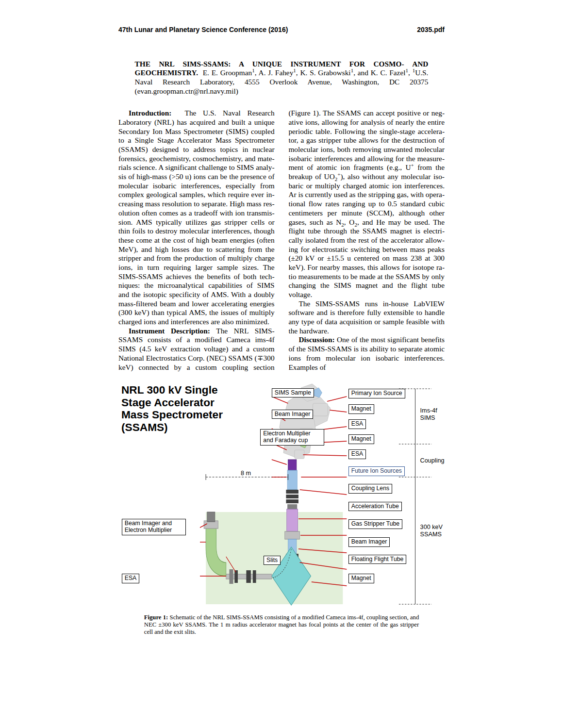47th Lunar and Planetary Science Conference (2016) 2035.pdf
The NRL SIMS-SSAMS: a unique instrument for cosmo- and geochemistry. E. E. Groopman1, A. J. Fahey1, K. S. Grabowski1, and K. C. Fazel1, 1U.S. Naval Research Laboratory, 4555 Overlook Avenue, Washington, DC 20375 (evan.groopman.ctr@nrl.navy.mil)
Introduction: The U.S. Naval Research Laboratory (NRL) has acquired and built a unique Secondary Ion Mass Spectrometer (SIMS) coupled to a Single Stage Accelerator Mass Spectrometer (SSAMS) designed to address topics in nuclear forensics, geochemistry, cosmochemistry, and materials science. A significant challenge to SIMS analysis of high-mass (>50 u) ions can be the presence of molecular isobaric interferences, especially from complex geological samples, which require ever increasing mass resolution to separate. High mass resolution often comes as a tradeoff with ion transmission. AMS typically utilizes gas stripper cells or thin foils to destroy molecular interferences, though these come at the cost of high beam energies (often MeV), and high losses due to scattering from the stripper and from the production of multiply charge ions, in turn requiring larger sample sizes. The SIMS-SSAMS achieves the benefits of both techniques: the microanalytical capabilities of SIMS and the isotopic specificity of AMS. With a doubly mass-filtered beam and lower accelerating energies (300 keV) than typical AMS, the issues of multiply charged ions and interferences are also minimized.
Instrument Description: The NRL SIMS-SSAMS consists of a modified Cameca ims-4f SIMS (4.5 keV extraction voltage) and a custom National Electrostatics Corp. (NEC) SSAMS (∓300 keV) connected by a custom coupling section (Figure 1). The SSAMS can accept positive or negative ions, allowing for analysis of nearly the entire periodic table. Following the single-stage accelerator, a gas stripper tube allows for the destruction of molecular ions, both removing unwanted molecular isobaric interferences and allowing for the measurement of atomic ion fragments (e.g., U+ from the breakup of UO2+), also without any molecular isobaric or multiply charged atomic ion interferences. Ar is currently used as the stripping gas, with operational flow rates ranging up to 0.5 standard cubic centimeters per minute (SCCM), although other gases, such as N2, O2, and He may be used. The flight tube through the SSAMS magnet is electrically isolated from the rest of the accelerator allowing for electrostatic switching between mass peaks (±20 kV or ±15.5 u centered on mass 238 at 300 keV). For nearby masses, this allows for isotope ratio measurements to be made at the SSAMS by only changing the SIMS magnet and the flight tube voltage.
The SIMS-SSAMS runs in-house LabVIEW software and is therefore fully extensible to handle any type of data acquisition or sample feasible with the hardware.
Discussion: One of the most significant benefits of the SIMS-SSAMS is its ability to separate atomic ions from molecular ion isobaric interferences. Examples of
NRL 300 kV Single
Stage Accelerator
Mass Spectrometer
(SSAMS)
Primary Ion Source
Magnet
ESA
Magnet
ESA
Future Ion Sources
Coupling Lens
Acceleration Tube
Gas Stripper Tube
Beam Imager
Floating Flight Tube
Magnet
SIMS Sample
Beam Imager
Electron Multiplier
and Faraday cup
Beam Imager and
Electron Multiplier
ESA
Slits
Ims-4f
SIMS
Coupling
300 keV
SSAMS
8 m
Figure 1: Schematic of the NRL SIMS-SSAMS consisting of a modified Cameca ims-4f, coupling section, and NEC ±300 keV SSAMS. The 1 m radius accelerator magnet has focal points at the center of the gas stripper cell and the exit slits.